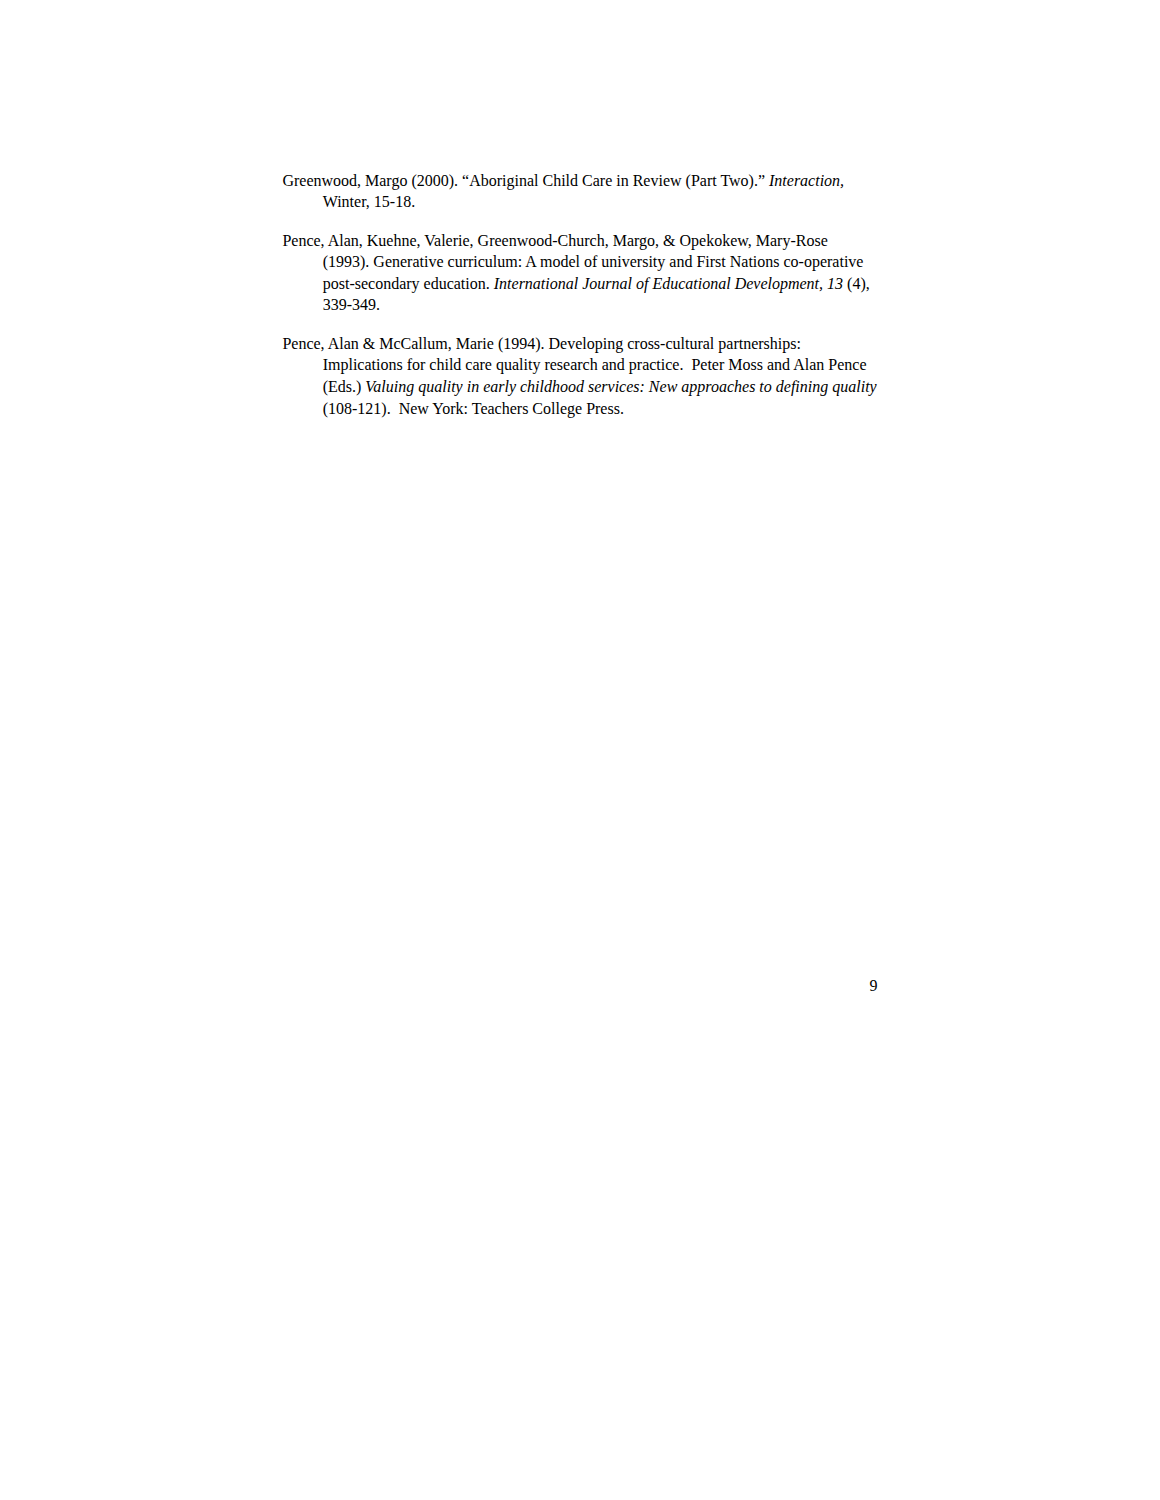Greenwood, Margo (2000). “Aboriginal Child Care in Review (Part Two).” Interaction, Winter, 15-18.
Pence, Alan, Kuehne, Valerie, Greenwood-Church, Margo, & Opekokew, Mary-Rose (1993). Generative curriculum: A model of university and First Nations co-operative post-secondary education. International Journal of Educational Development, 13 (4), 339-349.
Pence, Alan & McCallum, Marie (1994). Developing cross-cultural partnerships: Implications for child care quality research and practice. Peter Moss and Alan Pence (Eds.) Valuing quality in early childhood services: New approaches to defining quality (108-121). New York: Teachers College Press.
9